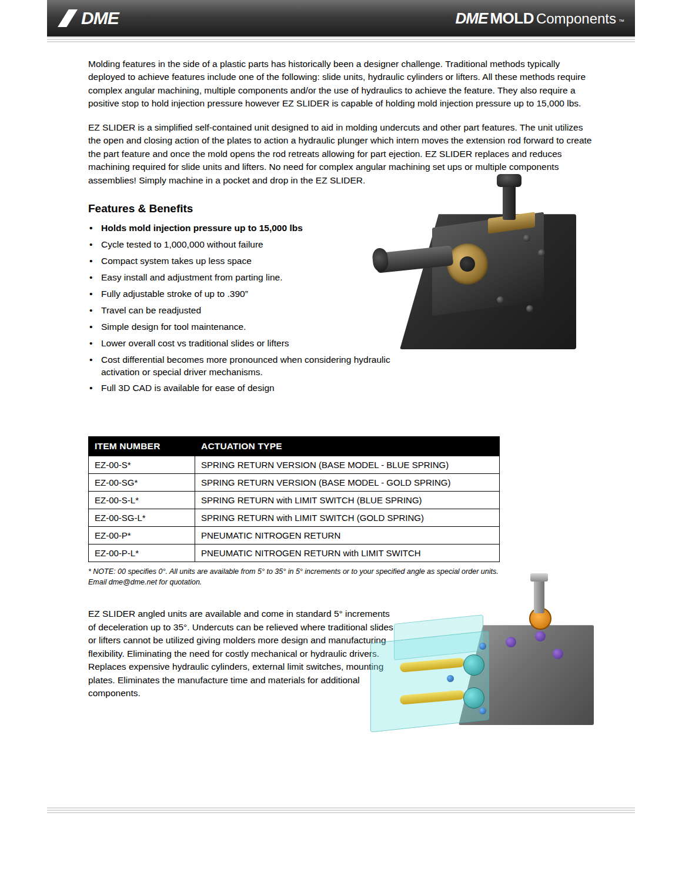DME
DME MOLD Components™
Molding features in the side of a plastic parts has historically been a designer challenge. Traditional methods typically deployed to achieve features include one of the following: slide units, hydraulic cylinders or lifters. All these methods require complex angular machining, multiple components and/or the use of hydraulics to achieve the feature. They also require a positive stop to hold injection pressure however EZ SLIDER is capable of holding mold injection pressure up to 15,000 lbs.
EZ SLIDER is a simplified self-contained unit designed to aid in molding undercuts and other part features. The unit utilizes the open and closing action of the plates to action a hydraulic plunger which intern moves the extension rod forward to create the part feature and once the mold opens the rod retreats allowing for part ejection. EZ SLIDER replaces and reduces machining required for slide units and lifters. No need for complex angular machining set ups or multiple components assemblies! Simply machine in a pocket and drop in the EZ SLIDER.
Features & Benefits
Holds mold injection pressure up to 15,000 lbs
Cycle tested to 1,000,000 without failure
Compact system takes up less space
Easy install and adjustment from parting line.
Fully adjustable stroke of up to .390”
Travel can be readjusted
Simple design for tool maintenance.
Lower overall cost vs traditional slides or lifters
Cost differential becomes more pronounced when considering hydraulic activation or special driver mechanisms.
Full 3D CAD is available for ease of design
| ITEM NUMBER | ACTUATION TYPE |
| --- | --- |
| EZ-00-S* | SPRING RETURN VERSION (BASE MODEL - BLUE SPRING) |
| EZ-00-SG* | SPRING RETURN VERSION (BASE MODEL - GOLD SPRING) |
| EZ-00-S-L* | SPRING RETURN with LIMIT SWITCH (BLUE SPRING) |
| EZ-00-SG-L* | SPRING RETURN with LIMIT SWITCH (GOLD SPRING) |
| EZ-00-P* | PNEUMATIC NITROGEN RETURN |
| EZ-00-P-L* | PNEUMATIC NITROGEN RETURN with LIMIT SWITCH |
* NOTE: 00 specifies 0°. All units are available from 5° to 35° in 5° increments or to your specified angle as special order units. Email dme@dme.net for quotation.
EZ SLIDER angled units are available and come in standard 5° increments of deceleration up to 35°. Undercuts can be relieved where traditional slides or lifters cannot be utilized giving molders more design and manufacturing flexibility. Eliminating the need for costly mechanical or hydraulic drivers. Replaces expensive hydraulic cylinders, external limit switches, mounting plates. Eliminates the manufacture time and materials for additional components.